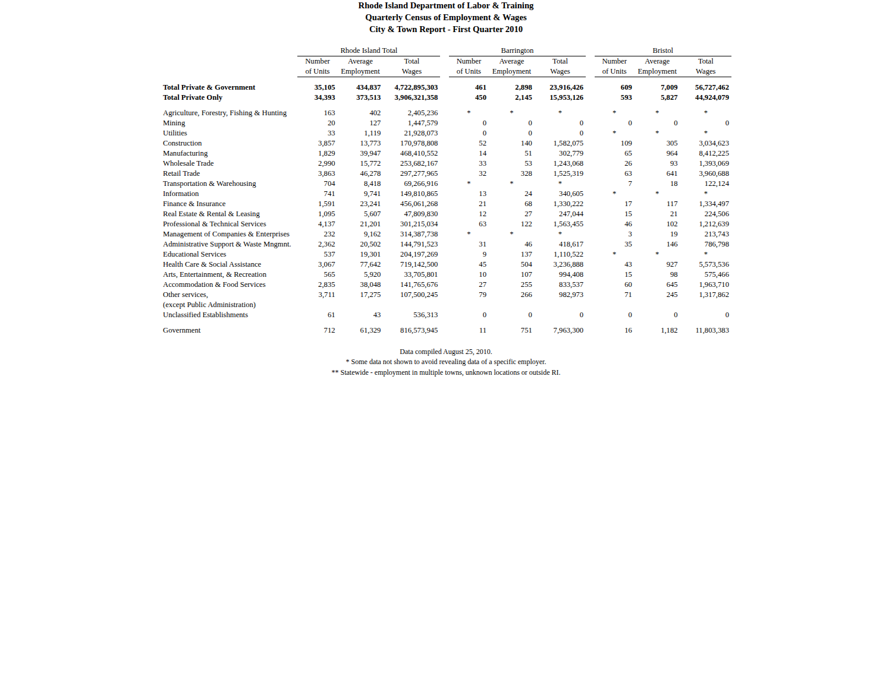Rhode Island Department of Labor & Training
Quarterly Census of Employment & Wages
City & Town Report - First Quarter 2010
| | Rhode Island Total | | Barrington | | Bristol |
| --- | --- | --- | --- | --- | --- |
| | Number | Average | Total | | Number | Average | Total | | Number | Average | Total |
| | of Units | Employment | Wages | | of Units | Employment | Wages | | of Units | Employment | Wages |
| Total Private & Government | 35,105 | 434,837 | 4,722,895,303 | | 461 | 2,898 | 23,916,426 | | 609 | 7,009 | 56,727,462 |
| Total Private Only | 34,393 | 373,513 | 3,906,321,358 | | 450 | 2,145 | 15,953,126 | | 593 | 5,827 | 44,924,079 |
| Agriculture, Forestry, Fishing & Hunting | 163 | 402 | 2,405,236 | | * | * | * | | * | * | * |
| Mining | 20 | 127 | 1,447,579 | | 0 | 0 | 0 | | 0 | 0 | 0 |
| Utilities | 33 | 1,119 | 21,928,073 | | 0 | 0 | 0 | | * | * | * |
| Construction | 3,857 | 13,773 | 170,978,808 | | 52 | 140 | 1,582,075 | | 109 | 305 | 3,034,623 |
| Manufacturing | 1,829 | 39,947 | 468,410,552 | | 14 | 51 | 302,779 | | 65 | 964 | 8,412,225 |
| Wholesale Trade | 2,990 | 15,772 | 253,682,167 | | 33 | 53 | 1,243,068 | | 26 | 93 | 1,393,069 |
| Retail Trade | 3,863 | 46,278 | 297,277,965 | | 32 | 328 | 1,525,319 | | 63 | 641 | 3,960,688 |
| Transportation & Warehousing | 704 | 8,418 | 69,266,916 | | * | * | * | | 7 | 18 | 122,124 |
| Information | 741 | 9,741 | 149,810,865 | | 13 | 24 | 340,605 | | * | * | * |
| Finance & Insurance | 1,591 | 23,241 | 456,061,268 | | 21 | 68 | 1,330,222 | | 17 | 117 | 1,334,497 |
| Real Estate & Rental & Leasing | 1,095 | 5,607 | 47,809,830 | | 12 | 27 | 247,044 | | 15 | 21 | 224,506 |
| Professional & Technical Services | 4,137 | 21,201 | 301,215,034 | | 63 | 122 | 1,563,455 | | 46 | 102 | 1,212,639 |
| Management of Companies & Enterprises | 232 | 9,162 | 314,387,738 | | * | * | * | | 3 | 19 | 213,743 |
| Administrative Support & Waste Mngmnt. | 2,362 | 20,502 | 144,791,523 | | 31 | 46 | 418,617 | | 35 | 146 | 786,798 |
| Educational Services | 537 | 19,301 | 204,197,269 | | 9 | 137 | 1,110,522 | | * | * | * |
| Health Care & Social Assistance | 3,067 | 77,642 | 719,142,500 | | 45 | 504 | 3,236,888 | | 43 | 927 | 5,573,536 |
| Arts, Entertainment, & Recreation | 565 | 5,920 | 33,705,801 | | 10 | 107 | 994,408 | | 15 | 98 | 575,466 |
| Accommodation & Food Services | 2,835 | 38,048 | 141,765,676 | | 27 | 255 | 833,537 | | 60 | 645 | 1,963,710 |
| Other services, | 3,711 | 17,275 | 107,500,245 | | 79 | 266 | 982,973 | | 71 | 245 | 1,317,862 |
| (except Public Administration) | | | | | | | | | | | |
| Unclassified Establishments | 61 | 43 | 536,313 | | 0 | 0 | 0 | | 0 | 0 | 0 |
| Government | 712 | 61,329 | 816,573,945 | | 11 | 751 | 7,963,300 | | 16 | 1,182 | 11,803,383 |
Data compiled August 25, 2010.
* Some data not shown to avoid revealing data of a specific employer.
** Statewide - employment in multiple towns, unknown locations or outside RI.